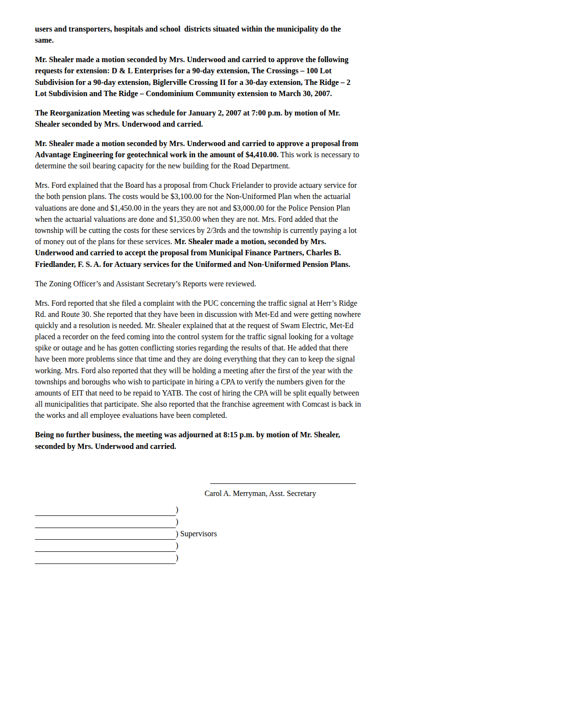users and transporters, hospitals and school districts situated within the municipality do the same.
Mr. Shealer made a motion seconded by Mrs. Underwood and carried to approve the following requests for extension: D & L Enterprises for a 90-day extension, The Crossings – 100 Lot Subdivision for a 90-day extension, Biglerville Crossing II for a 30-day extension, The Ridge – 2 Lot Subdivision and The Ridge – Condominium Community extension to March 30, 2007.
The Reorganization Meeting was schedule for January 2, 2007 at 7:00 p.m. by motion of Mr. Shealer seconded by Mrs. Underwood and carried.
Mr. Shealer made a motion seconded by Mrs. Underwood and carried to approve a proposal from Advantage Engineering for geotechnical work in the amount of $4,410.00. This work is necessary to determine the soil bearing capacity for the new building for the Road Department.
Mrs. Ford explained that the Board has a proposal from Chuck Frielander to provide actuary service for the both pension plans. The costs would be $3,100.00 for the Non-Uniformed Plan when the actuarial valuations are done and $1,450.00 in the years they are not and $3,000.00 for the Police Pension Plan when the actuarial valuations are done and $1,350.00 when they are not. Mrs. Ford added that the township will be cutting the costs for these services by 2/3rds and the township is currently paying a lot of money out of the plans for these services. Mr. Shealer made a motion, seconded by Mrs. Underwood and carried to accept the proposal from Municipal Finance Partners, Charles B. Friedlander, F. S. A. for Actuary services for the Uniformed and Non-Uniformed Pension Plans.
The Zoning Officer’s and Assistant Secretary’s Reports were reviewed.
Mrs. Ford reported that she filed a complaint with the PUC concerning the traffic signal at Herr’s Ridge Rd. and Route 30. She reported that they have been in discussion with Met-Ed and were getting nowhere quickly and a resolution is needed. Mr. Shealer explained that at the request of Swam Electric, Met-Ed placed a recorder on the feed coming into the control system for the traffic signal looking for a voltage spike or outage and he has gotten conflicting stories regarding the results of that. He added that there have been more problems since that time and they are doing everything that they can to keep the signal working. Mrs. Ford also reported that they will be holding a meeting after the first of the year with the townships and boroughs who wish to participate in hiring a CPA to verify the numbers given for the amounts of EIT that need to be repaid to YATB. The cost of hiring the CPA will be split equally between all municipalities that participate. She also reported that the franchise agreement with Comcast is back in the works and all employee evaluations have been completed.
Being no further business, the meeting was adjourned at 8:15 p.m. by motion of Mr. Shealer, seconded by Mrs. Underwood and carried.
Carol A. Merryman, Asst. Secretary
)
)
) Supervisors
)
)